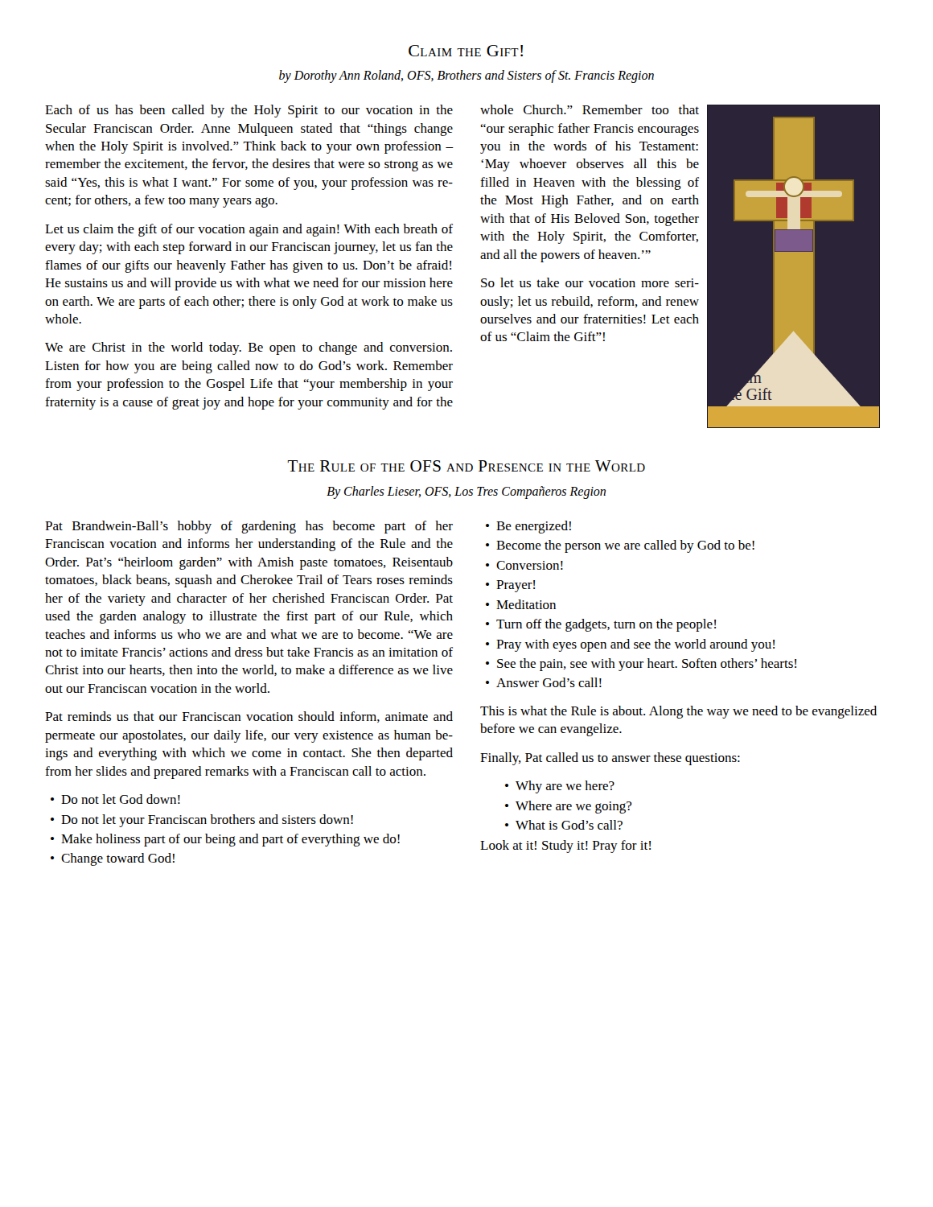Claim the Gift!
by Dorothy Ann Roland, OFS, Brothers and Sisters of St. Francis Region
Each of us has been called by the Holy Spirit to our vocation in the Secular Franciscan Order. Anne Mulqueen stated that “things change when the Holy Spirit is involved.” Think back to your own profession – remember the excitement, the fervor, the desires that were so strong as we said “Yes, this is what I want.” For some of you, your profession was recent; for others, a few too many years ago.
Claim
the Gift
Let us claim the gift of our vocation again and again! With each breath of every day; with each step forward in our Franciscan journey, let us fan the flames of our gifts our heavenly Father has given to us. Don’t be afraid! He sustains us and will provide us with what we need for our mission here on earth. We are parts of each other; there is only God at work to make us whole.
We are Christ in the world today. Be open to change and conversion. Listen for how you are being called now to do God’s work. Remember from your profession to the Gospel Life that “your membership in your fraternity is a cause of great joy and hope for your community and for the whole Church.” Remember too that “our seraphic father Francis encourages you in the words of his Testament: ‘May whoever observes all this be filled in Heaven with the blessing of the Most High Father, and on earth with that of His Beloved Son, together with the Holy Spirit, the Comforter, and all the powers of heaven.’”
So let us take our vocation more seriously; let us rebuild, reform, and renew ourselves and our fraternities! Let each of us “Claim the Gift”!
The Rule of the OFS and Presence in the World
By Charles Lieser, OFS, Los Tres Compañeros Region
Pat Brandwein-Ball’s hobby of gardening has become part of her Franciscan vocation and informs her understanding of the Rule and the Order. Pat’s “heirloom garden” with Amish paste tomatoes, Reisentaub tomatoes, black beans, squash and Cherokee Trail of Tears roses reminds her of the variety and character of her cherished Franciscan Order. Pat used the garden analogy to illustrate the first part of our Rule, which teaches and informs us who we are and what we are to become. “We are not to imitate Francis’ actions and dress but take Francis as an imitation of Christ into our hearts, then into the world, to make a difference as we live out our Franciscan vocation in the world.
Pat reminds us that our Franciscan vocation should inform, animate and permeate our apostolates, our daily life, our very existence as human beings and everything with which we come in contact. She then departed from her slides and prepared remarks with a Franciscan call to action.
Do not let God down!
Do not let your Franciscan brothers and sisters down!
Make holiness part of our being and part of everything we do!
Change toward God!
Be energized!
Become the person we are called by God to be!
Conversion!
Prayer!
Meditation
Turn off the gadgets, turn on the people!
Pray with eyes open and see the world around you!
See the pain, see with your heart. Soften others’ hearts!
Answer God’s call!
This is what the Rule is about. Along the way we need to be evangelized before we can evangelize.
Finally, Pat called us to answer these questions:
Why are we here?
Where are we going?
What is God’s call?
Look at it! Study it! Pray for it!